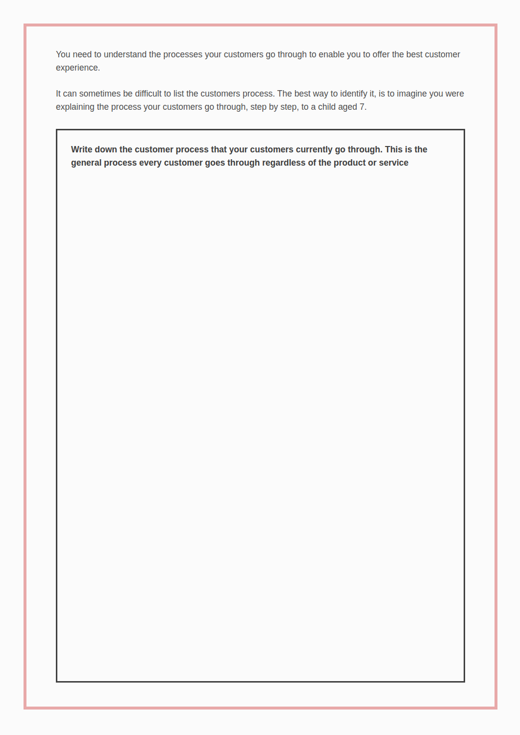You need to understand the processes your customers go through to enable you to offer the best customer experience.
It can sometimes be difficult to list the customers process. The best way to identify it, is to imagine you were explaining the process your customers go through, step by step, to a child aged 7.
Write down the customer process that your customers currently go through. This is the general process every customer goes through regardless of the product or service